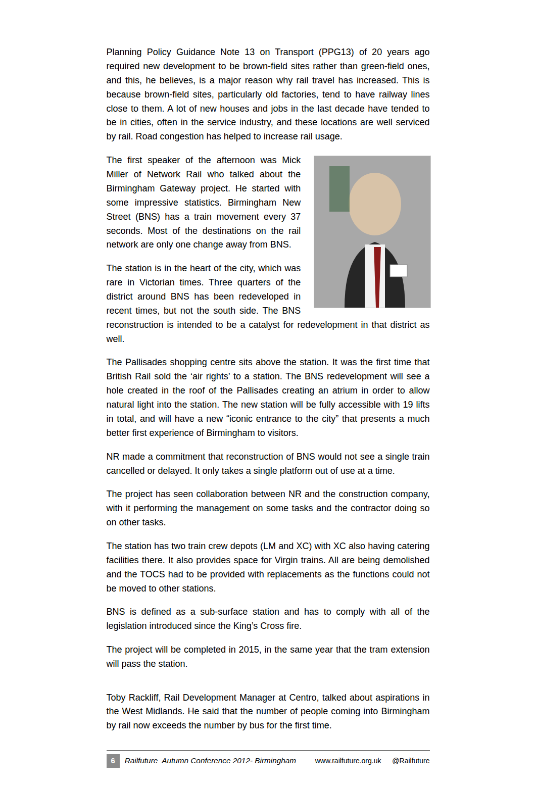Planning Policy Guidance Note 13 on Transport (PPG13) of 20 years ago required new development to be brown-field sites rather than green-field ones, and this, he believes, is a major reason why rail travel has increased. This is because brown-field sites, particularly old factories, tend to have railway lines close to them. A lot of new houses and jobs in the last decade have tended to be in cities, often in the service industry, and these locations are well serviced by rail. Road congestion has helped to increase rail usage.
The first speaker of the afternoon was Mick Miller of Network Rail who talked about the Birmingham Gateway project. He started with some impressive statistics. Birmingham New Street (BNS) has a train movement every 37 seconds. Most of the destinations on the rail network are only one change away from BNS.
The station is in the heart of the city, which was rare in Victorian times. Three quarters of the district around BNS has been redeveloped in recent times, but not the south side. The BNS reconstruction is intended to be a catalyst for redevelopment in that district as well.
The Pallisades shopping centre sits above the station. It was the first time that British Rail sold the ‘air rights’ to a station. The BNS redevelopment will see a hole created in the roof of the Pallisades creating an atrium in order to allow natural light into the station. The new station will be fully accessible with 19 lifts in total, and will have a new “iconic entrance to the city” that presents a much better first experience of Birmingham to visitors.
NR made a commitment that reconstruction of BNS would not see a single train cancelled or delayed. It only takes a single platform out of use at a time.
The project has seen collaboration between NR and the construction company, with it performing the management on some tasks and the contractor doing so on other tasks.
The station has two train crew depots (LM and XC) with XC also having catering facilities there. It also provides space for Virgin trains. All are being demolished and the TOCS had to be provided with replacements as the functions could not be moved to other stations.
BNS is defined as a sub-surface station and has to comply with all of the legislation introduced since the King’s Cross fire.
The project will be completed in 2015, in the same year that the tram extension will pass the station.
Toby Rackliff, Rail Development Manager at Centro, talked about aspirations in the West Midlands. He said that the number of people coming into Birmingham by rail now exceeds the number by bus for the first time.
6 Railfuture Autumn Conference 2012- Birmingham www.railfuture.org.uk @Railfuture